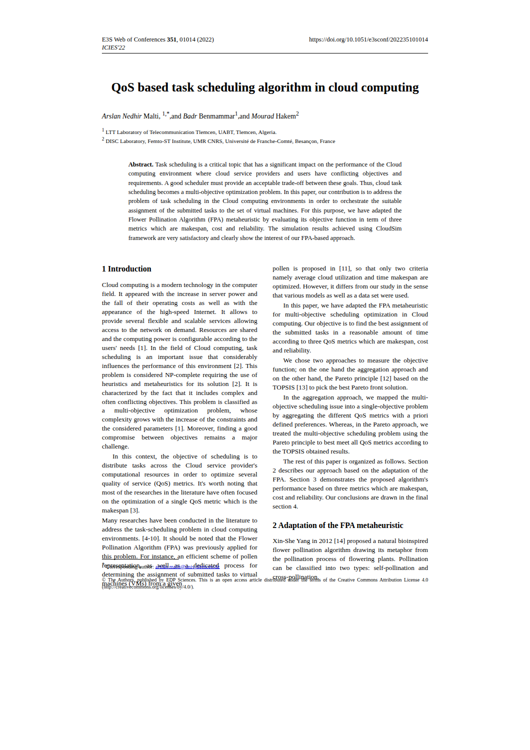E3S Web of Conferences 351, 01014 (2022)
ICIES'22
https://doi.org/10.1051/e3sconf/202235101014
QoS based task scheduling algorithm in cloud computing
Arslan Nedhir Malti, 1,*,and Badr Benmammar1,and Mourad Hakem2
1 LTT Laboratory of Telecommunication Tlemcen, UABT, Tlemcen, Algeria.
2 DISC Laboratory, Femto-ST Institute, UMR CNRS, Université de Franche-Comté, Besançon, France
Abstract. Task scheduling is a critical topic that has a significant impact on the performance of the Cloud computing environment where cloud service providers and users have conflicting objectives and requirements. A good scheduler must provide an acceptable trade-off between these goals. Thus, cloud task scheduling becomes a multi-objective optimization problem. In this paper, our contribution is to address the problem of task scheduling in the Cloud computing environments in order to orchestrate the suitable assignment of the submitted tasks to the set of virtual machines. For this purpose, we have adapted the Flower Pollination Algorithm (FPA) metaheuristic by evaluating its objective function in term of three metrics which are makespan, cost and reliability. The simulation results achieved using CloudSim framework are very satisfactory and clearly show the interest of our FPA-based approach.
1 Introduction
Cloud computing is a modern technology in the computer field. It appeared with the increase in server power and the fall of their operating costs as well as with the appearance of the high-speed Internet. It allows to provide several flexible and scalable services allowing access to the network on demand. Resources are shared and the computing power is configurable according to the users' needs [1]. In the field of Cloud computing, task scheduling is an important issue that considerably influences the performance of this environment [2]. This problem is considered NP-complete requiring the use of heuristics and metaheuristics for its solution [2]. It is characterized by the fact that it includes complex and often conflicting objectives. This problem is classified as a multi-objective optimization problem, whose complexity grows with the increase of the constraints and the considered parameters [1]. Moreover, finding a good compromise between objectives remains a major challenge.
In this context, the objective of scheduling is to distribute tasks across the Cloud service provider's computational resources in order to optimize several quality of service (QoS) metrics. It's worth noting that most of the researches in the literature have often focused on the optimization of a single QoS metric which is the makespan [3].
Many researches have been conducted in the literature to address the task-scheduling problem in cloud computing environments. [4-10]. It should be noted that the Flower Pollination Algorithm (FPA) was previously applied for this problem. For instance, an efficient scheme of pollen representation, as well as a dedicated process for determining the assignment of submitted tasks to virtual machines (VMs) from a given
pollen is proposed in [11], so that only two criteria namely average cloud utilization and time makespan are optimized. However, it differs from our study in the sense that various models as well as a data set were used.
In this paper, we have adapted the FPA metaheuristic for multi-objective scheduling optimization in Cloud computing. Our objective is to find the best assignment of the submitted tasks in a reasonable amount of time according to three QoS metrics which are makespan, cost and reliability.
We chose two approaches to measure the objective function; on the one hand the aggregation approach and on the other hand, the Pareto principle [12] based on the TOPSIS [13] to pick the best Pareto front solution.
In the aggregation approach, we mapped the multi-objective scheduling issue into a single-objective problem by aggregating the different QoS metrics with a priori defined preferences. Whereas, in the Pareto approach, we treated the multi-objective scheduling problem using the Pareto principle to best meet all QoS metrics according to the TOPSIS obtained results.
The rest of this paper is organized as follows. Section 2 describes our approach based on the adaptation of the FPA. Section 3 demonstrates the proposed algorithm's performance based on three metrics which are makespan, cost and reliability. Our conclusions are drawn in the final section 4.
2 Adaptation of the FPA metaheuristic
Xin-She Yang in 2012 [14] proposed a natural bioinspired flower pollination algorithm drawing its metaphor from the pollination process of flowering plants. Pollination can be classified into two types: self-pollination and cross-pollination.
* Corresponding author: arslan.malti@univ-tlemcen.dz
© The Authors, published by EDP Sciences. This is an open access article distributed under the terms of the Creative Commons Attribution License 4.0 (http://creativecommons.org/licenses/by/4.0/).